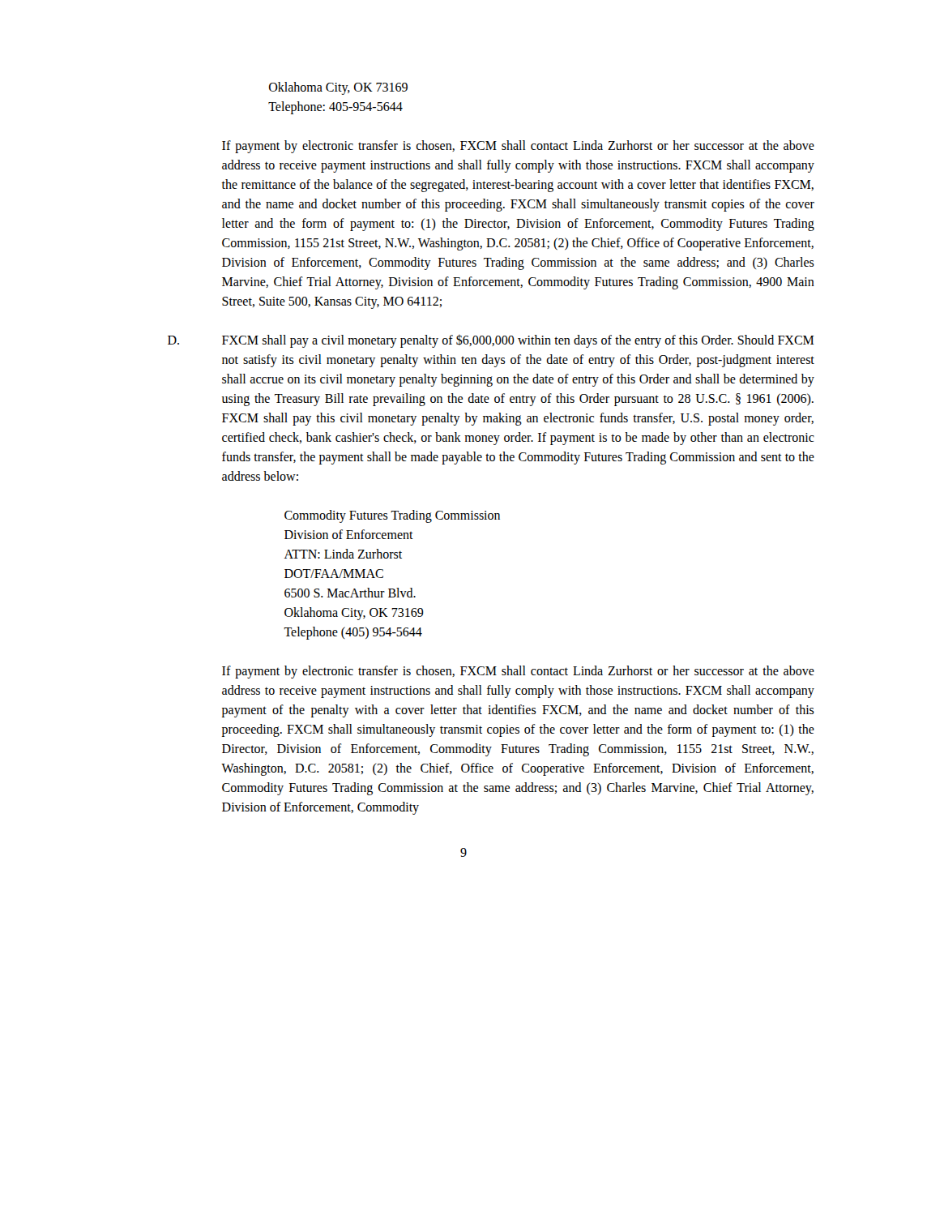Oklahoma City, OK 73169
Telephone: 405-954-5644
If payment by electronic transfer is chosen, FXCM shall contact Linda Zurhorst or her successor at the above address to receive payment instructions and shall fully comply with those instructions. FXCM shall accompany the remittance of the balance of the segregated, interest-bearing account with a cover letter that identifies FXCM, and the name and docket number of this proceeding. FXCM shall simultaneously transmit copies of the cover letter and the form of payment to: (1) the Director, Division of Enforcement, Commodity Futures Trading Commission, 1155 21st Street, N.W., Washington, D.C. 20581; (2) the Chief, Office of Cooperative Enforcement, Division of Enforcement, Commodity Futures Trading Commission at the same address; and (3) Charles Marvine, Chief Trial Attorney, Division of Enforcement, Commodity Futures Trading Commission, 4900 Main Street, Suite 500, Kansas City, MO 64112;
D.
FXCM shall pay a civil monetary penalty of $6,000,000 within ten days of the entry of this Order. Should FXCM not satisfy its civil monetary penalty within ten days of the date of entry of this Order, post-judgment interest shall accrue on its civil monetary penalty beginning on the date of entry of this Order and shall be determined by using the Treasury Bill rate prevailing on the date of entry of this Order pursuant to 28 U.S.C. § 1961 (2006). FXCM shall pay this civil monetary penalty by making an electronic funds transfer, U.S. postal money order, certified check, bank cashier's check, or bank money order. If payment is to be made by other than an electronic funds transfer, the payment shall be made payable to the Commodity Futures Trading Commission and sent to the address below:
Commodity Futures Trading Commission
Division of Enforcement
ATTN: Linda Zurhorst
DOT/FAA/MMAC
6500 S. MacArthur Blvd.
Oklahoma City, OK 73169
Telephone (405) 954-5644
If payment by electronic transfer is chosen, FXCM shall contact Linda Zurhorst or her successor at the above address to receive payment instructions and shall fully comply with those instructions. FXCM shall accompany payment of the penalty with a cover letter that identifies FXCM, and the name and docket number of this proceeding. FXCM shall simultaneously transmit copies of the cover letter and the form of payment to: (1) the Director, Division of Enforcement, Commodity Futures Trading Commission, 1155 21st Street, N.W., Washington, D.C. 20581; (2) the Chief, Office of Cooperative Enforcement, Division of Enforcement, Commodity Futures Trading Commission at the same address; and (3) Charles Marvine, Chief Trial Attorney, Division of Enforcement, Commodity
9